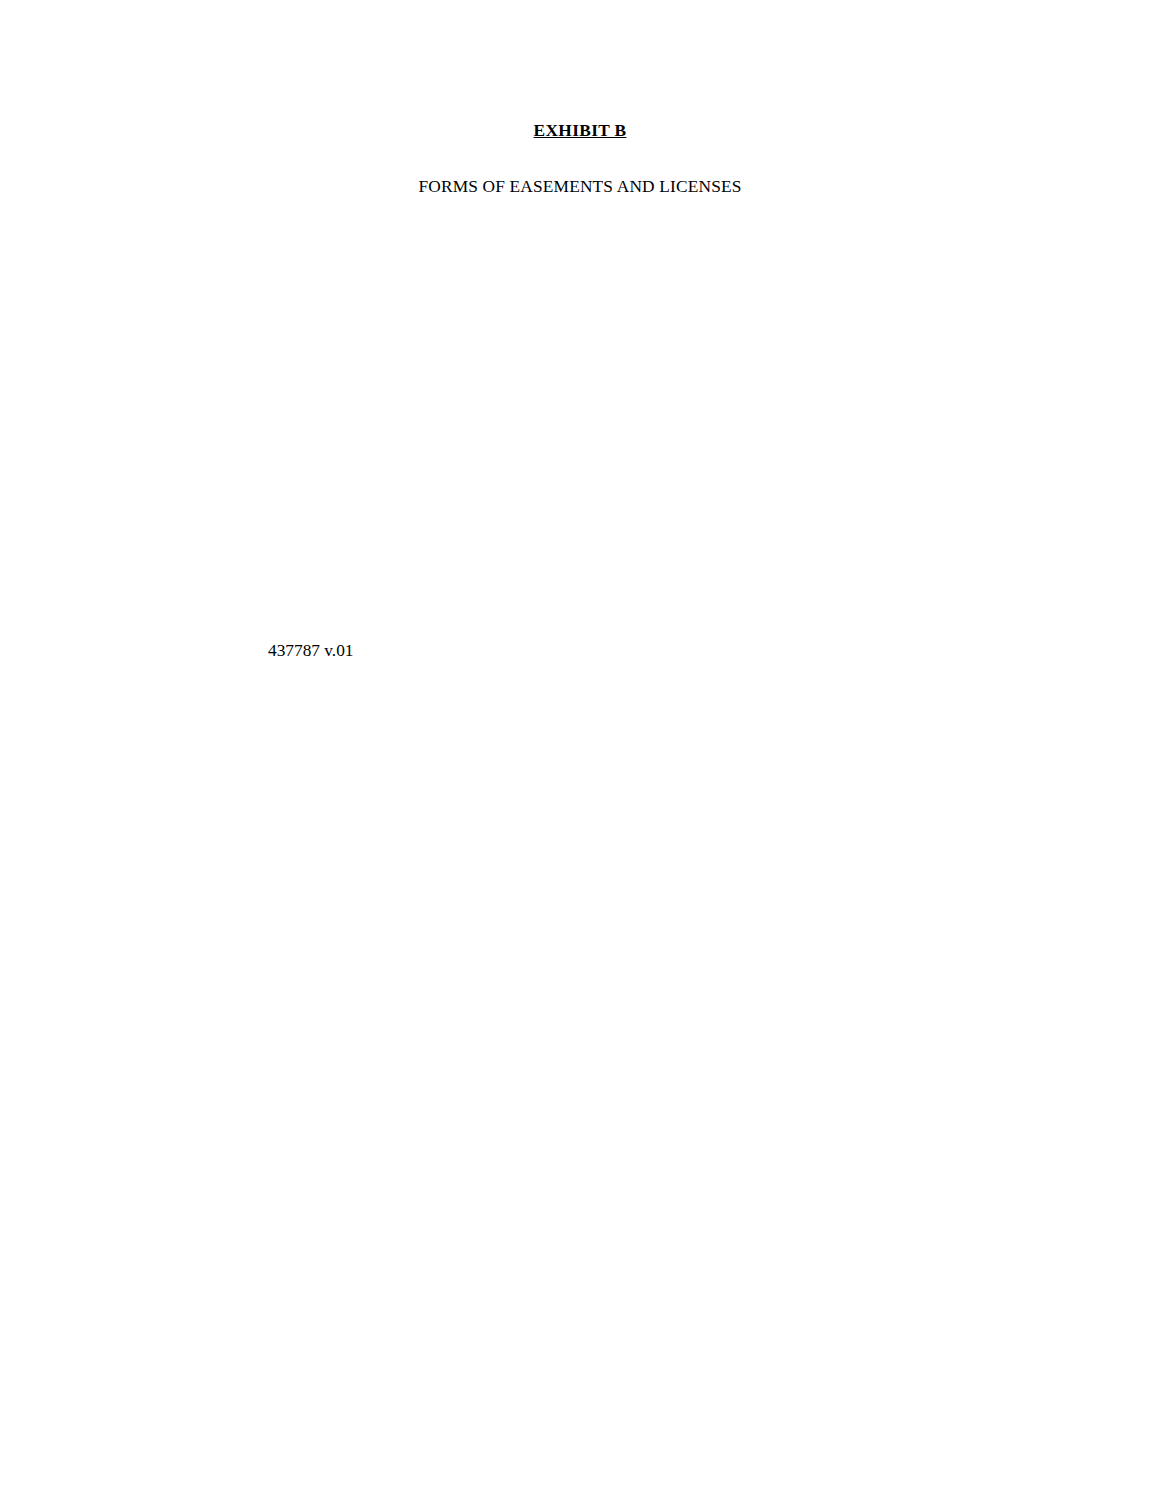EXHIBIT B
FORMS OF EASEMENTS AND LICENSES
437787 v.01